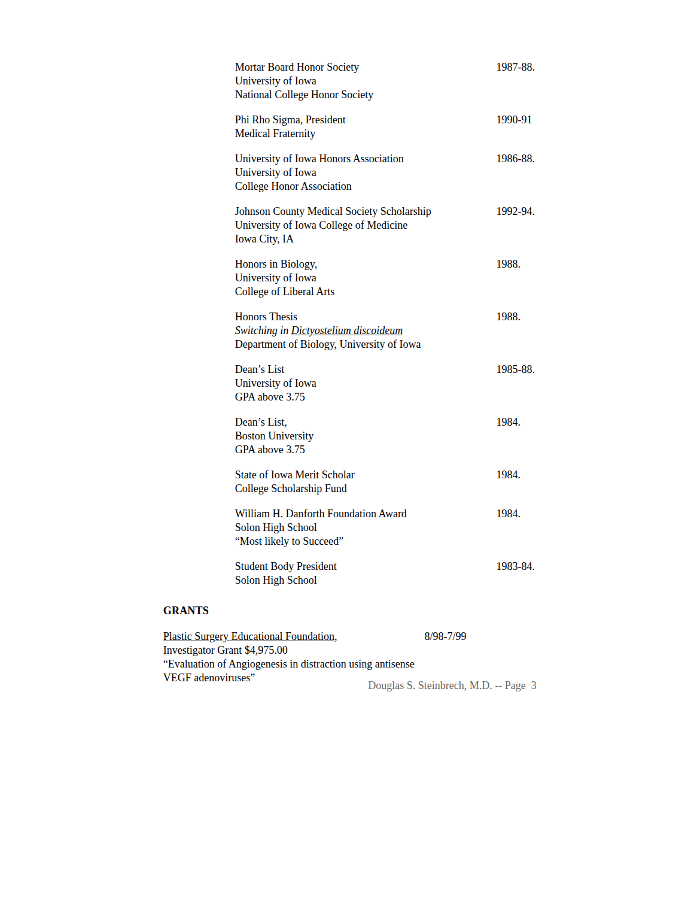Mortar Board Honor Society
University of Iowa
National College Honor Society
1987-88.
Phi Rho Sigma, President
Medical Fraternity
1990-91
University of Iowa Honors Association
University of Iowa
College Honor Association
1986-88.
Johnson County Medical Society Scholarship
University of Iowa College of Medicine
Iowa City, IA
1992-94.
Honors in Biology,
University of Iowa
College of Liberal Arts
1988.
Honors Thesis
Switching in Dictyostelium discoideum
Department of Biology, University of Iowa
1988.
Dean’s List
University of Iowa
GPA above 3.75
1985-88.
Dean’s List,
Boston University
GPA above 3.75
1984.
State of Iowa Merit Scholar
College Scholarship Fund
1984.
William H. Danforth Foundation Award
Solon High School
“Most likely to Succeed”
1984.
Student Body President
Solon High School
1983-84.
GRANTS
Plastic Surgery Educational Foundation,
Investigator Grant $4,975.00
“Evaluation of Angiogenesis in distraction using antisense
VEGF adenoviruses”
8/98-7/99
Douglas S. Steinbrech, M.D. -- Page 3